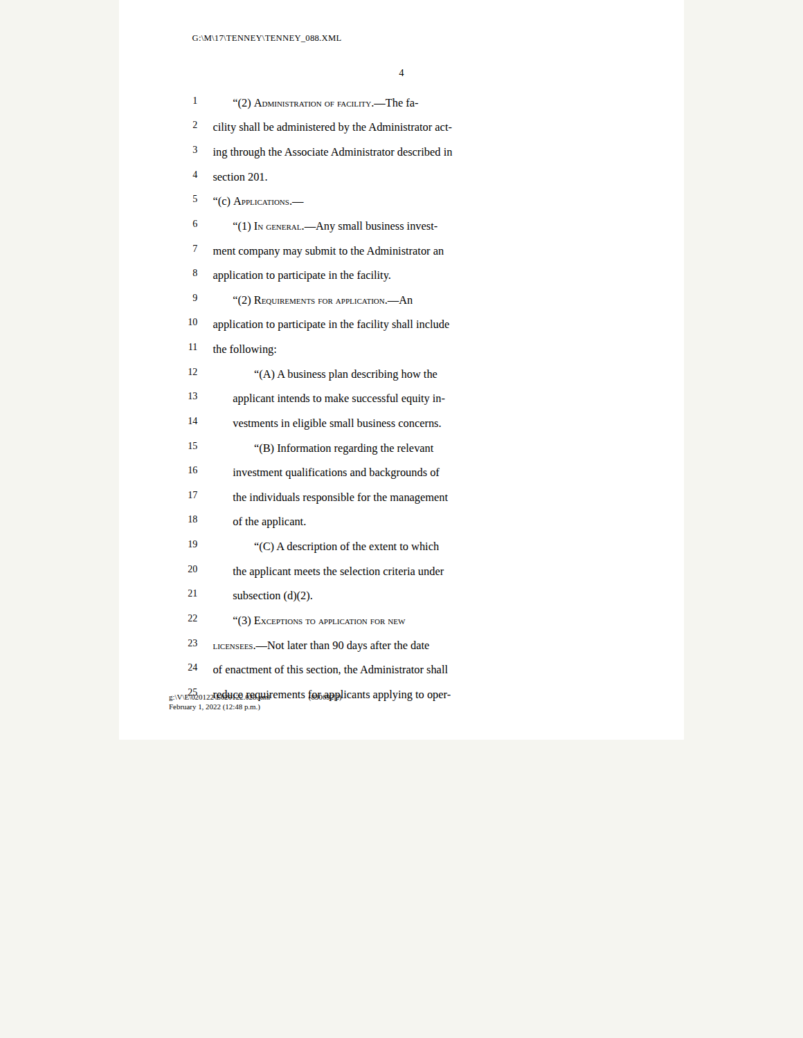G:\M\17\TENNEY\TENNEY_088.XML
4
| 1 | “(2) Administration of facility. —The fa- |
| 2 | cility shall be administered by the Administrator act- |
| 3 | ing through the Associate Administrator described in |
| 4 | section 201. |
| 5 | “(c) Applications. — |
| 6 | “(1) In general. —Any small business invest- |
| 7 | ment company may submit to the Administrator an |
| 8 | application to participate in the facility. |
| 9 | “(2) Requirements for application. —An |
| 10 | application to participate in the facility shall include |
| 11 | the following: |
| 12 | “(A) A business plan describing how the |
| 13 | applicant intends to make successful equity in- |
| 14 | vestments in eligible small business concerns. |
| 15 | “(B) Information regarding the relevant |
| 16 | investment qualifications and backgrounds of |
| 17 | the individuals responsible for the management |
| 18 | of the applicant. |
| 19 | “(C) A description of the extent to which |
| 20 | the applicant meets the selection criteria under |
| 21 | subsection (d)(2). |
| 22 | “(3) Exceptions to application for new |
| 23 | licensees. —Not later than 90 days after the date |
| 24 | of enactment of this section, the Administrator shall |
| 25 | reduce requirements for applicants applying to oper- |
g:\V\E\020122\E020122.028.xml (830692|2) February 1, 2022 (12:48 p.m.)